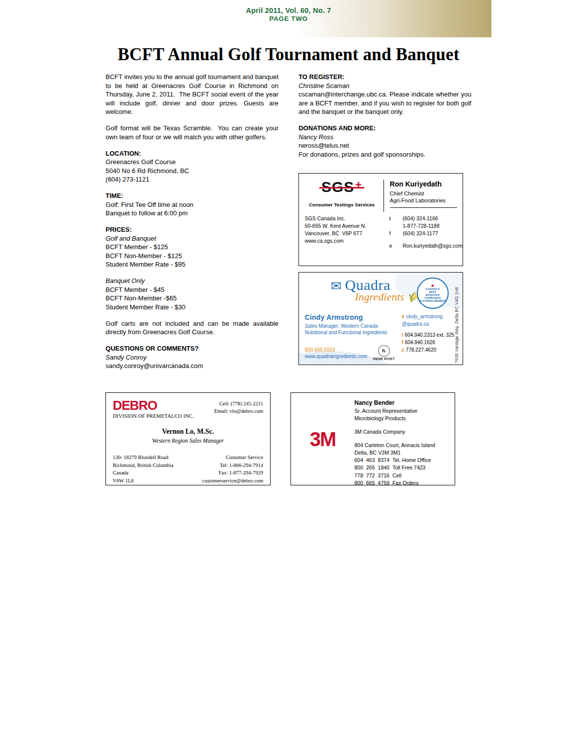April 2011, Vol. 60, No. 7 PAGE TWO
BCFT Annual Golf Tournament and Banquet
BCFT invites you to the annual golf tournament and banquet to be held at Greenacres Golf Course in Richmond on Thursday, June 2, 2011. The BCFT social event of the year will include golf, dinner and door prizes. Guests are welcome.
Golf format will be Texas Scramble. You can create your own team of four or we will match you with other golfers.
LOCATION:
Greenacres Golf Course
5040 No 6 Rd Richmond, BC
(604) 273-1121
TIME:
Golf: First Tee Off time at noon
Banquet to follow at 6:00 pm
PRICES:
Golf and Banquet
BCFT Member - $125
BCFT Non-Member - $125
Student Member Rate - $95
Banquet Only
BCFT Member - $45
BCFT Non-Member -$65
Student Member Rate - $30
Golf carts are not included and can be made available directly from Greenacres Golf Course.
QUESTIONS OR COMMENTS?
Sandy Conroy
sandy.conroy@univarcanada.com
TO REGISTER:
Christine Scaman
cscaman@interchange.ubc.ca. Please indicate whether you are a BCFT member, and if you wish to register for both golf and the banquet or the banquet only.
DONATIONS AND MORE:
Nancy Ross
neross@telus.net
For donations, prizes and golf sponsorships.
SGS+
Consumer Testings Services
Ron Kuriyedath
Chief Chemist
Agri-Food Laboratories
SGS Canada Inc.
50-655 W. Kent Avenue N.
Vancouver, BC V6P 6T7
www.ca.sgs.com
| t | (604) 324-1166 |
| | 1-877-728-1188 |
| f | (604) 324-1177 |
| e | Ron.kuriyedath@sgs.com |
✉ Quadra
Ingredients🌾
★ CANADA'S BEST MANAGED COMPANIES PLATINUM MEMBER
7930 Vantage Way, Delta BC V4G 1A8
Cindy Armstrong
Sales Manager, Western Canada
Nutritional and Functional Ingredients
e cindy_armstrong
@quadra.ca
t 604.940.2313 ext. 325
f 604.940.1626
c 778.227.4620
800.665.6553
www.quadraingredients.com
℞
RENE RIVET
DEBRO
DIVISION OF PREMETALCO INC.
Cell: (778) 245-2211
Email: vlo@debro.com
Vernon Lo, M.Sc.
Western Region Sales Manager
130- 18279 Blundell Road
Richmond, British Columbia
Canada
V6W 1L8
Customer Service
Tel: 1-866-294-7914
Fax: 1-877-294-7929
customerservice@debro.com
3M
Nancy Bender
Sr. Account Representative
Microbiology Products
3M Canada Company
804 Carleton Court, Annacis Island
Delta, BC V3M 3M1
| 604 | 463 | 8374 | Tel. Home Office |
| 800 | 265 | 1840 | Toll Free 7423 |
| 778 | 772 | 3716 | Cell |
| 800 | 665 | 4759 | Fax Orders |
nabender@mmm.com